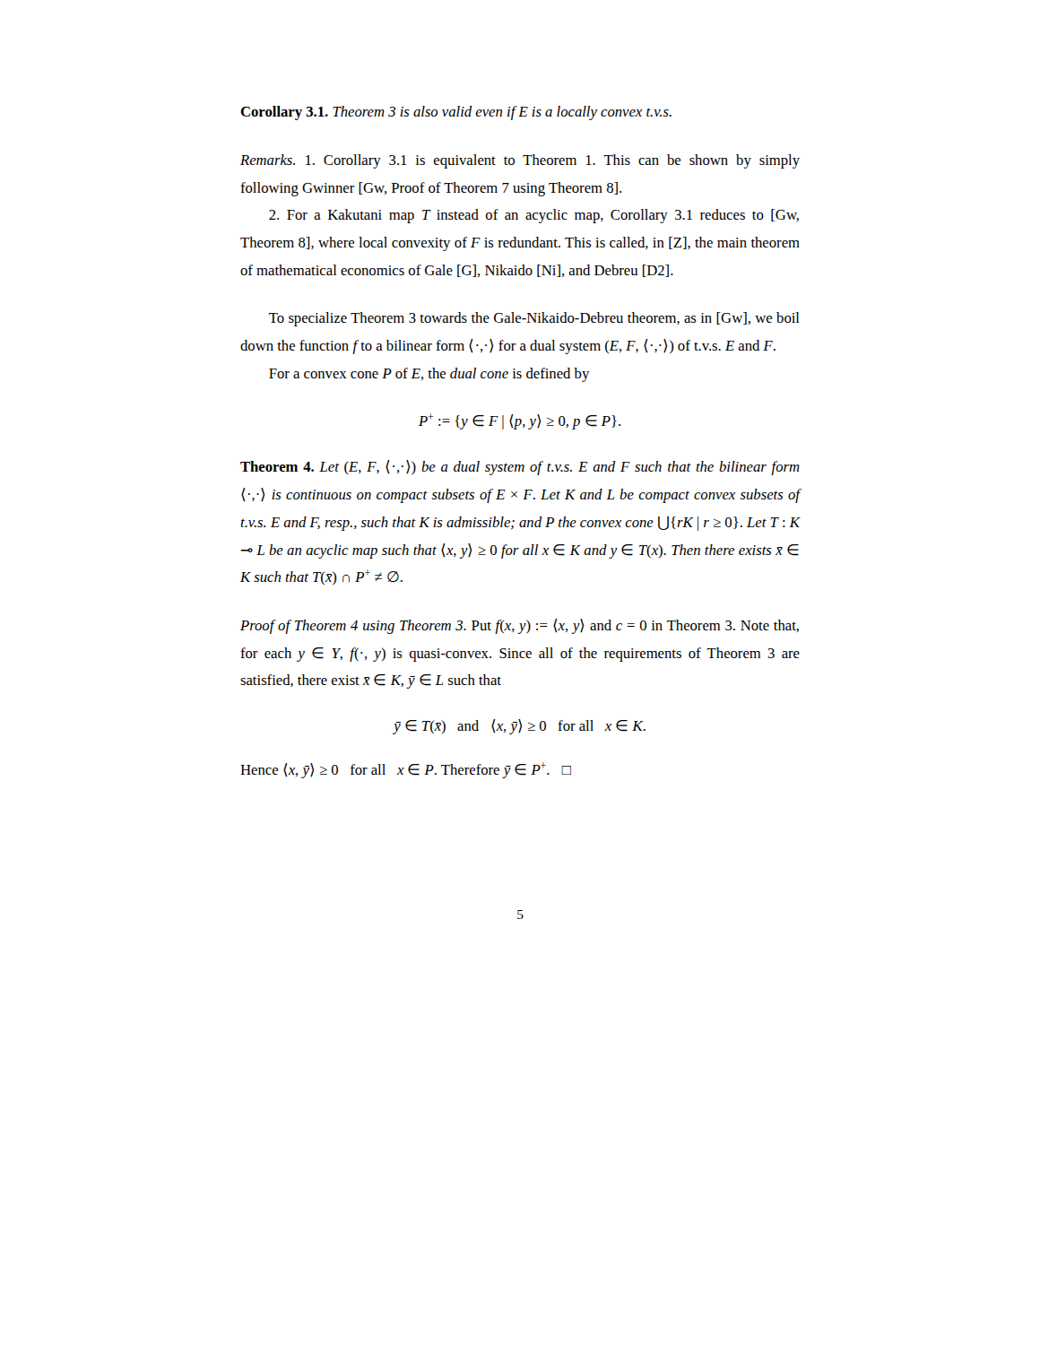Corollary 3.1. Theorem 3 is also valid even if E is a locally convex t.v.s.
Remarks. 1. Corollary 3.1 is equivalent to Theorem 1. This can be shown by simply following Gwinner [Gw, Proof of Theorem 7 using Theorem 8].
2. For a Kakutani map T instead of an acyclic map, Corollary 3.1 reduces to [Gw, Theorem 8], where local convexity of F is redundant. This is called, in [Z], the main theorem of mathematical economics of Gale [G], Nikaido [Ni], and Debreu [D2].
To specialize Theorem 3 towards the Gale-Nikaido-Debreu theorem, as in [Gw], we boil down the function f to a bilinear form ⟨·,·⟩ for a dual system (E, F, ⟨·,·⟩) of t.v.s. E and F.
For a convex cone P of E, the dual cone is defined by
P+ := {y ∈ F | ⟨p, y⟩ ≥ 0, p ∈ P}.
Theorem 4. Let (E, F, ⟨·,·⟩) be a dual system of t.v.s. E and F such that the bilinear form ⟨·,·⟩ is continuous on compact subsets of E × F. Let K and L be compact convex subsets of t.v.s. E and F, resp., such that K is admissible; and P the convex cone ⋃{rK | r ≥ 0}. Let T : K ⊸ L be an acyclic map such that ⟨x, y⟩ ≥ 0 for all x ∈ K and y ∈ T(x). Then there exists x̄ ∈ K such that T(x̄) ∩ P+ ≠ ∅.
Proof of Theorem 4 using Theorem 3. Put f(x, y) := ⟨x, y⟩ and c = 0 in Theorem 3. Note that, for each y ∈ Y, f(·, y) is quasi-convex. Since all of the requirements of Theorem 3 are satisfied, there exist x̄ ∈ K, ȳ ∈ L such that
ȳ ∈ T(x̄) and ⟨x, ȳ⟩ ≥ 0 for all x ∈ K.
Hence ⟨x, ȳ⟩ ≥ 0 for all x ∈ P. Therefore ȳ ∈ P+. □
5